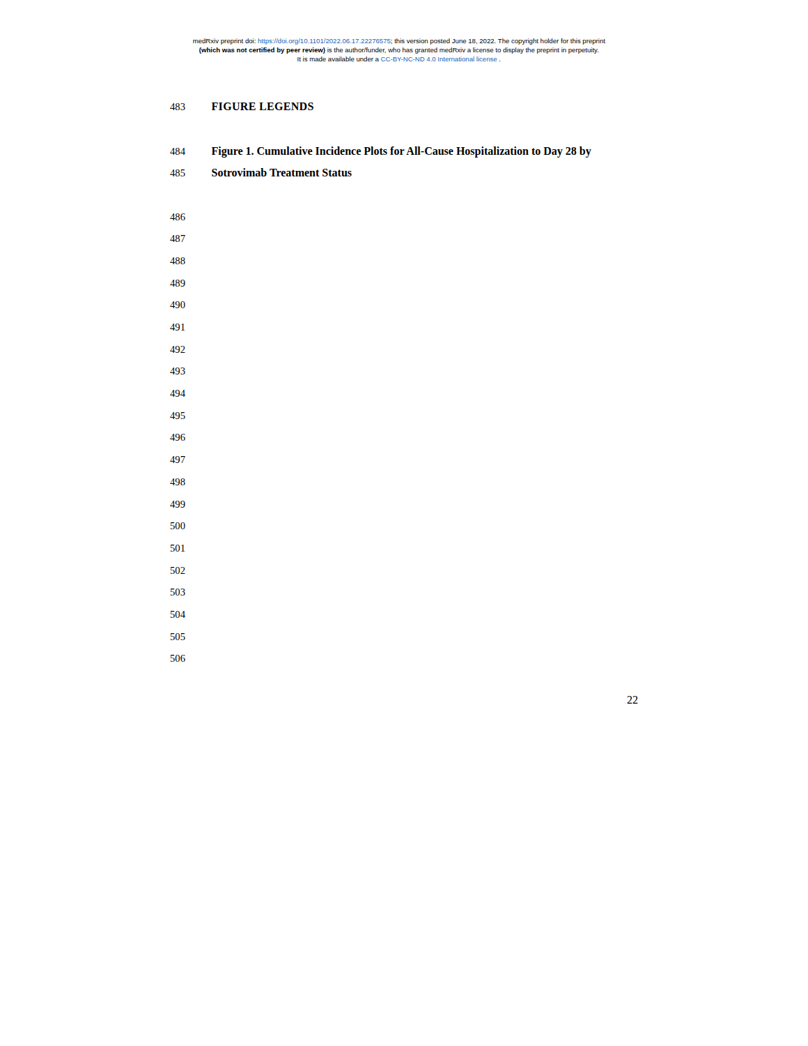medRxiv preprint doi: https://doi.org/10.1101/2022.06.17.22276575; this version posted June 18, 2022. The copyright holder for this preprint
(which was not certified by peer review) is the author/funder, who has granted medRxiv a license to display the preprint in perpetuity.
It is made available under a CC-BY-NC-ND 4.0 International license .
483
FIGURE LEGENDS
484
Figure 1. Cumulative Incidence Plots for All-Cause Hospitalization to Day 28 by
485
Sotrovimab Treatment Status
486
487
488
489
490
491
492
493
494
495
496
497
498
499
500
501
502
503
504
505
506
22